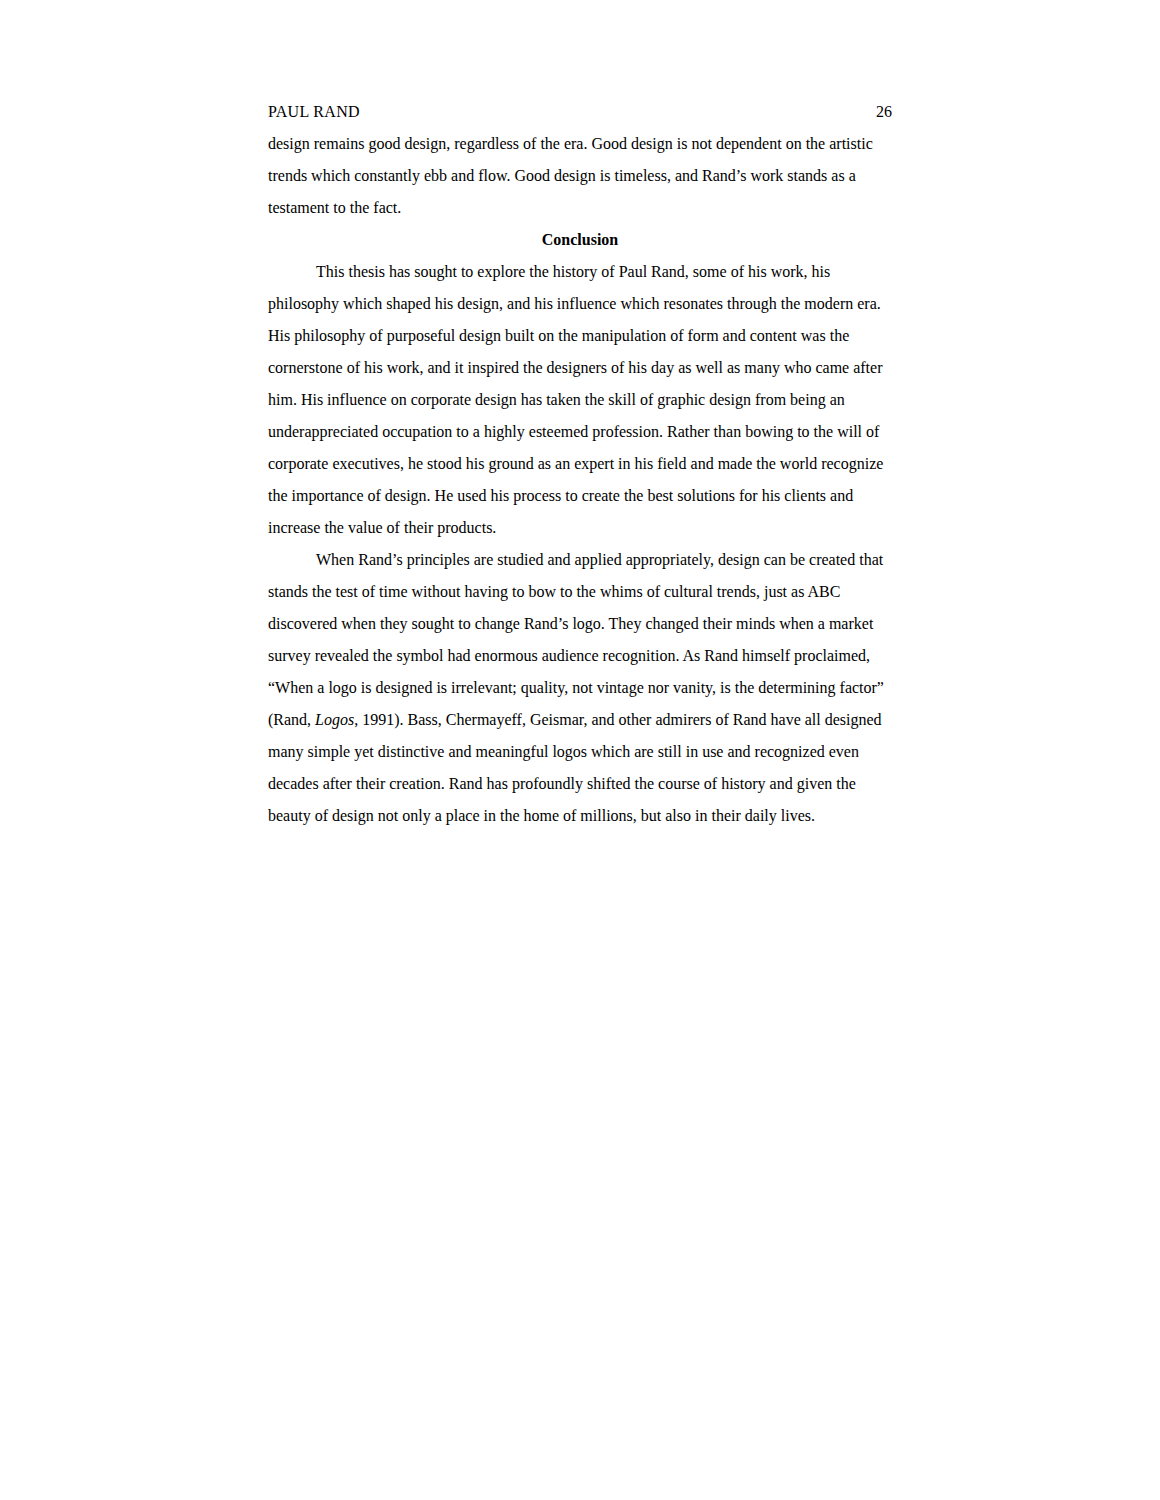Paul Rand 26
design remains good design, regardless of the era. Good design is not dependent on the artistic trends which constantly ebb and flow. Good design is timeless, and Rand’s work stands as a testament to the fact.
Conclusion
This thesis has sought to explore the history of Paul Rand, some of his work, his philosophy which shaped his design, and his influence which resonates through the modern era. His philosophy of purposeful design built on the manipulation of form and content was the cornerstone of his work, and it inspired the designers of his day as well as many who came after him. His influence on corporate design has taken the skill of graphic design from being an underappreciated occupation to a highly esteemed profession. Rather than bowing to the will of corporate executives, he stood his ground as an expert in his field and made the world recognize the importance of design. He used his process to create the best solutions for his clients and increase the value of their products.
When Rand’s principles are studied and applied appropriately, design can be created that stands the test of time without having to bow to the whims of cultural trends, just as ABC discovered when they sought to change Rand’s logo. They changed their minds when a market survey revealed the symbol had enormous audience recognition. As Rand himself proclaimed, “When a logo is designed is irrelevant; quality, not vintage nor vanity, is the determining factor” (Rand, Logos, 1991). Bass, Chermayeff, Geismar, and other admirers of Rand have all designed many simple yet distinctive and meaningful logos which are still in use and recognized even decades after their creation. Rand has profoundly shifted the course of history and given the beauty of design not only a place in the home of millions, but also in their daily lives.